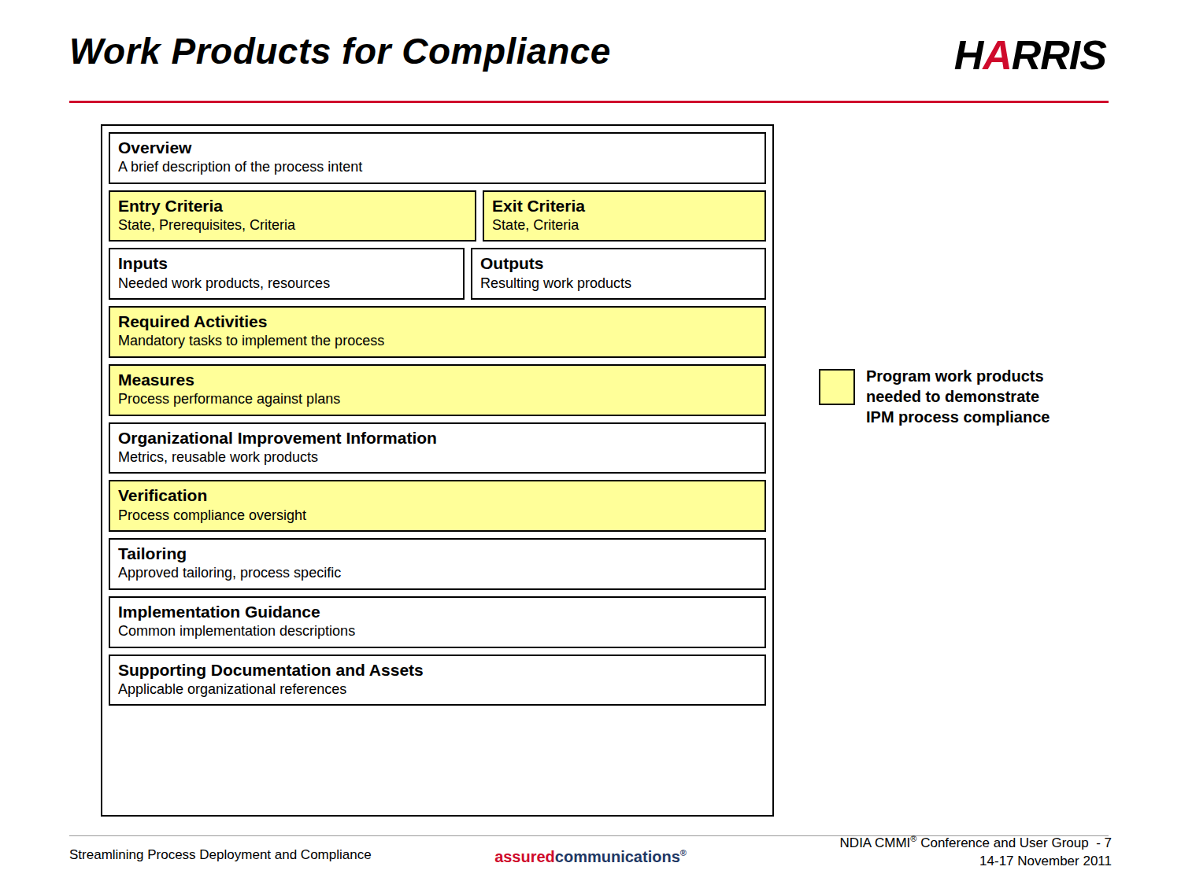Work Products for Compliance
HARRIS
Overview
A brief description of the process intent
Entry Criteria
State, Prerequisites, Criteria
Exit Criteria
State, Criteria
Inputs
Needed work products, resources
Outputs
Resulting work products
Required Activities
Mandatory tasks to implement the process
Measures
Process performance against plans
Organizational Improvement Information
Metrics, reusable work products
Verification
Process compliance oversight
Tailoring
Approved tailoring, process specific
Implementation Guidance
Common implementation descriptions
Supporting Documentation and Assets
Applicable organizational references
Program work products
needed to demonstrate
IPM process compliance
Streamlining Process Deployment and Compliance
assuredcommunications®
NDIA CMMI® Conference and User Group - 7
14-17 November 2011